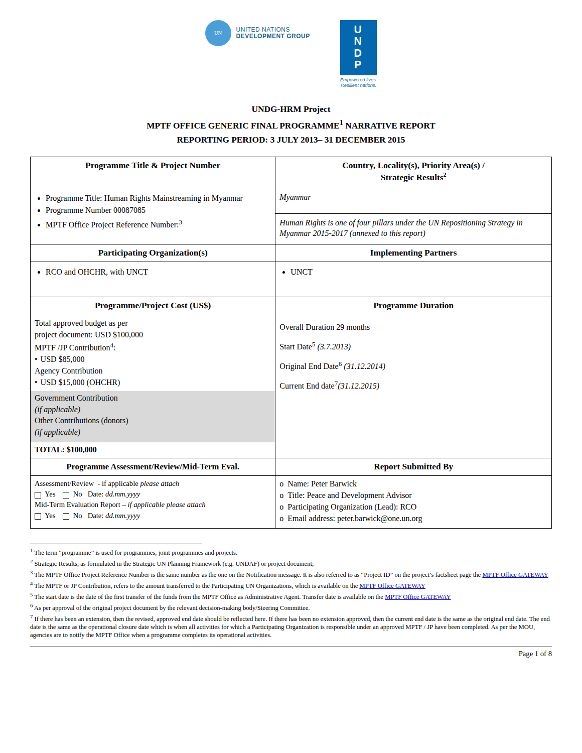UN
UNITED NATIONS
DEVELOPMENT GROUP
U N D P
Empowered lives.
Resilient nations.
UNDG-HRM Project
MPTF OFFICE GENERIC FINAL PROGRAMME1 NARRATIVE REPORT
REPORTING PERIOD: 3 JULY 2013– 31 DECEMBER 2015
| Programme Title & Project Number | Country, Locality(s), Priority Area(s) / Strategic Results 2 |
| Programme Title: Human Rights Mainstreaming in Myanmar Programme Number 00087085 MPTF Office Project Reference Number: 3 | / Myanmar / / Human Rights is one of four pillars under the UN Repositioning Strategy in Myanmar 2015-2017 (annexed to this report) / |
| Participating Organization(s) | Implementing Partners |
| RCO and OHCHR, with UNCT | UNCT |
| Programme/Project Cost (US$) | Programme Duration |
| / Total approved budget as per project document: USD $100,000 MPTF /JP Contribution 4 : USD $85,000 Agency Contribution USD $15,000 (OHCHR) / / Government Contribution (if applicable) Other Contributions (donors) (if applicable) / / TOTAL: $100,000 / | Overall Duration 29 months Start Date 5 (3.7.2013) Original End Date 6 (31.12.2014) Current End date 7 (31.12.2015) |
| Programme Assessment/Review/Mid-Term Eval. | Report Submitted By |
| Assessment/Review - if applicable please attach Yes No Date: dd.mm.yyyy Mid-Term Evaluation Report – if applicable please attach Yes No Date: dd.mm.yyyy | Name: Peter Barwick Title: Peace and Development Advisor Participating Organization (Lead): RCO Email address: peter.barwick@one.un.org |
1 The term “programme” is used for programmes, joint programmes and projects.
2 Strategic Results, as formulated in the Strategic UN Planning Framework (e.g. UNDAF) or project document;
3 The MPTF Office Project Reference Number is the same number as the one on the Notification message. It is also referred to as “Project ID” on the project’s factsheet page the MPTF Office GATEWAY
4 The MPTF or JP Contribution, refers to the amount transferred to the Participating UN Organizations, which is available on the MPTF Office GATEWAY
5 The start date is the date of the first transfer of the funds from the MPTF Office as Administrative Agent. Transfer date is available on the MPTF Office GATEWAY
6 As per approval of the original project document by the relevant decision-making body/Steering Committee.
7 If there has been an extension, then the revised, approved end date should be reflected here. If there has been no extension approved, then the current end date is the same as the original end date. The end date is the same as the operational closure date which is when all activities for which a Participating Organization is responsible under an approved MPTF / JP have been completed. As per the MOU, agencies are to notify the MPTF Office when a programme completes its operational activities.
Page 1 of 8